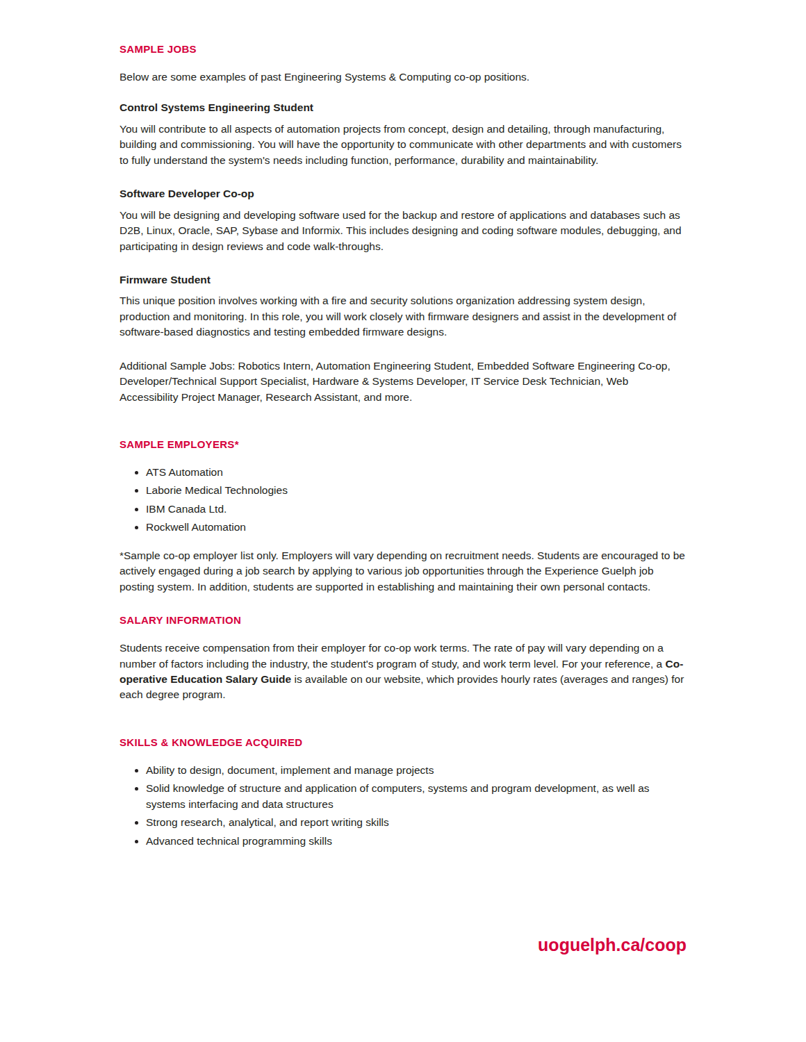SAMPLE JOBS
Below are some examples of past Engineering Systems & Computing co-op positions.
Control Systems Engineering Student
You will contribute to all aspects of automation projects from concept, design and detailing, through manufacturing, building and commissioning. You will have the opportunity to communicate with other departments and with customers to fully understand the system's needs including function, performance, durability and maintainability.
Software Developer Co-op
You will be designing and developing software used for the backup and restore of applications and databases such as D2B, Linux, Oracle, SAP, Sybase and Informix. This includes designing and coding software modules, debugging, and participating in design reviews and code walk-throughs.
Firmware Student
This unique position involves working with a fire and security solutions organization addressing system design, production and monitoring. In this role, you will work closely with firmware designers and assist in the development of software-based diagnostics and testing embedded firmware designs.
Additional Sample Jobs: Robotics Intern, Automation Engineering Student, Embedded Software Engineering Co-op, Developer/Technical Support Specialist, Hardware & Systems Developer, IT Service Desk Technician, Web Accessibility Project Manager, Research Assistant, and more.
SAMPLE EMPLOYERS*
ATS Automation
Laborie Medical Technologies
IBM Canada Ltd.
Rockwell Automation
*Sample co-op employer list only. Employers will vary depending on recruitment needs. Students are encouraged to be actively engaged during a job search by applying to various job opportunities through the Experience Guelph job posting system. In addition, students are supported in establishing and maintaining their own personal contacts.
SALARY INFORMATION
Students receive compensation from their employer for co-op work terms. The rate of pay will vary depending on a number of factors including the industry, the student's program of study, and work term level. For your reference, a Co-operative Education Salary Guide is available on our website, which provides hourly rates (averages and ranges) for each degree program.
SKILLS & KNOWLEDGE ACQUIRED
Ability to design, document, implement and manage projects
Solid knowledge of structure and application of computers, systems and program development, as well as systems interfacing and data structures
Strong research, analytical, and report writing skills
Advanced technical programming skills
uoguelph.ca/coop